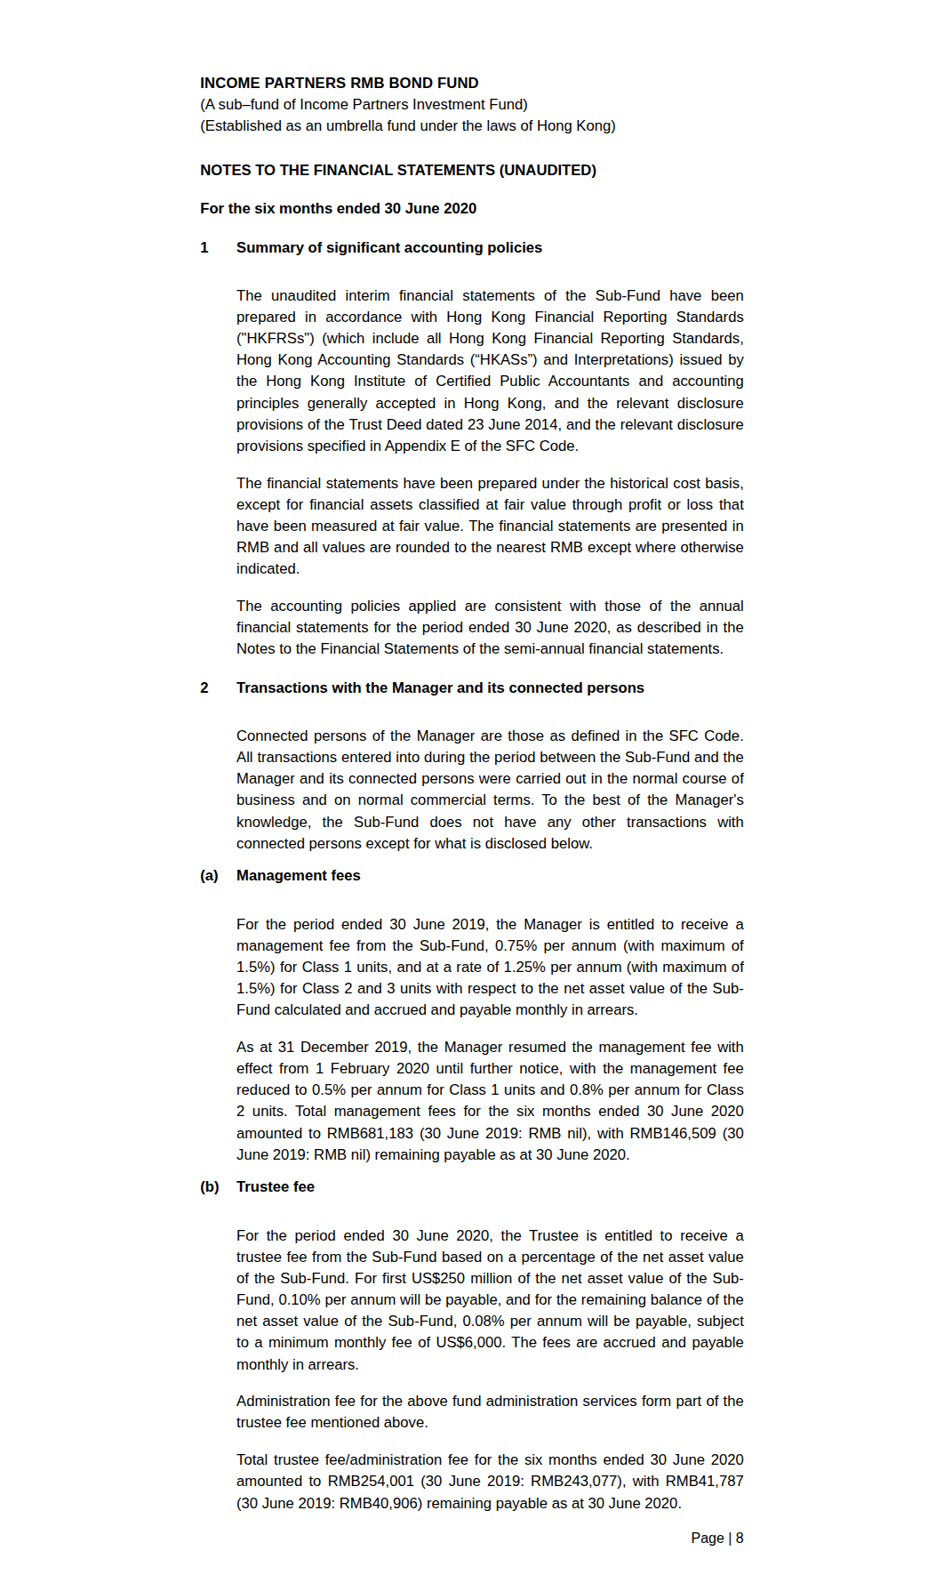INCOME PARTNERS RMB BOND FUND
(A sub–fund of Income Partners Investment Fund)
(Established as an umbrella fund under the laws of Hong Kong)
NOTES TO THE FINANCIAL STATEMENTS (UNAUDITED)
For the six months ended 30 June 2020
1
Summary of significant accounting policies
The unaudited interim financial statements of the Sub-Fund have been prepared in accordance with Hong Kong Financial Reporting Standards ("HKFRSs") (which include all Hong Kong Financial Reporting Standards, Hong Kong Accounting Standards (“HKASs”) and Interpretations) issued by the Hong Kong Institute of Certified Public Accountants and accounting principles generally accepted in Hong Kong, and the relevant disclosure provisions of the Trust Deed dated 23 June 2014, and the relevant disclosure provisions specified in Appendix E of the SFC Code.
The financial statements have been prepared under the historical cost basis, except for financial assets classified at fair value through profit or loss that have been measured at fair value. The financial statements are presented in RMB and all values are rounded to the nearest RMB except where otherwise indicated.
The accounting policies applied are consistent with those of the annual financial statements for the period ended 30 June 2020, as described in the Notes to the Financial Statements of the semi-annual financial statements.
2
Transactions with the Manager and its connected persons
Connected persons of the Manager are those as defined in the SFC Code. All transactions entered into during the period between the Sub-Fund and the Manager and its connected persons were carried out in the normal course of business and on normal commercial terms. To the best of the Manager's knowledge, the Sub-Fund does not have any other transactions with connected persons except for what is disclosed below.
(a)
Management fees
For the period ended 30 June 2019, the Manager is entitled to receive a management fee from the Sub-Fund, 0.75% per annum (with maximum of 1.5%) for Class 1 units, and at a rate of 1.25% per annum (with maximum of 1.5%) for Class 2 and 3 units with respect to the net asset value of the Sub-Fund calculated and accrued and payable monthly in arrears.
As at 31 December 2019, the Manager resumed the management fee with effect from 1 February 2020 until further notice, with the management fee reduced to 0.5% per annum for Class 1 units and 0.8% per annum for Class 2 units. Total management fees for the six months ended 30 June 2020 amounted to RMB681,183 (30 June 2019: RMB nil), with RMB146,509 (30 June 2019: RMB nil) remaining payable as at 30 June 2020.
(b)
Trustee fee
For the period ended 30 June 2020, the Trustee is entitled to receive a trustee fee from the Sub-Fund based on a percentage of the net asset value of the Sub-Fund. For first US$250 million of the net asset value of the Sub-Fund, 0.10% per annum will be payable, and for the remaining balance of the net asset value of the Sub-Fund, 0.08% per annum will be payable, subject to a minimum monthly fee of US$6,000. The fees are accrued and payable monthly in arrears.
Administration fee for the above fund administration services form part of the trustee fee mentioned above.
Total trustee fee/administration fee for the six months ended 30 June 2020 amounted to RMB254,001 (30 June 2019: RMB243,077), with RMB41,787 (30 June 2019: RMB40,906) remaining payable as at 30 June 2020.
Page | 8